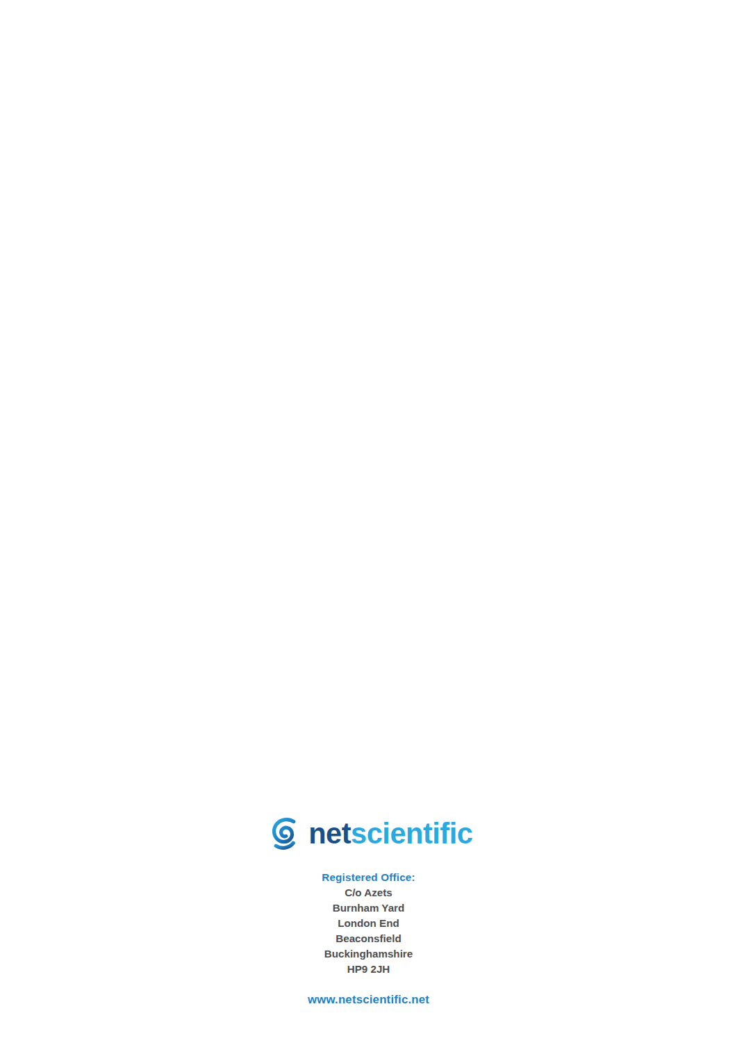net scientific
Registered Office:
C/o Azets
Burnham Yard
London End
Beaconsfield
Buckinghamshire
HP9 2JH
www.netscientific.net